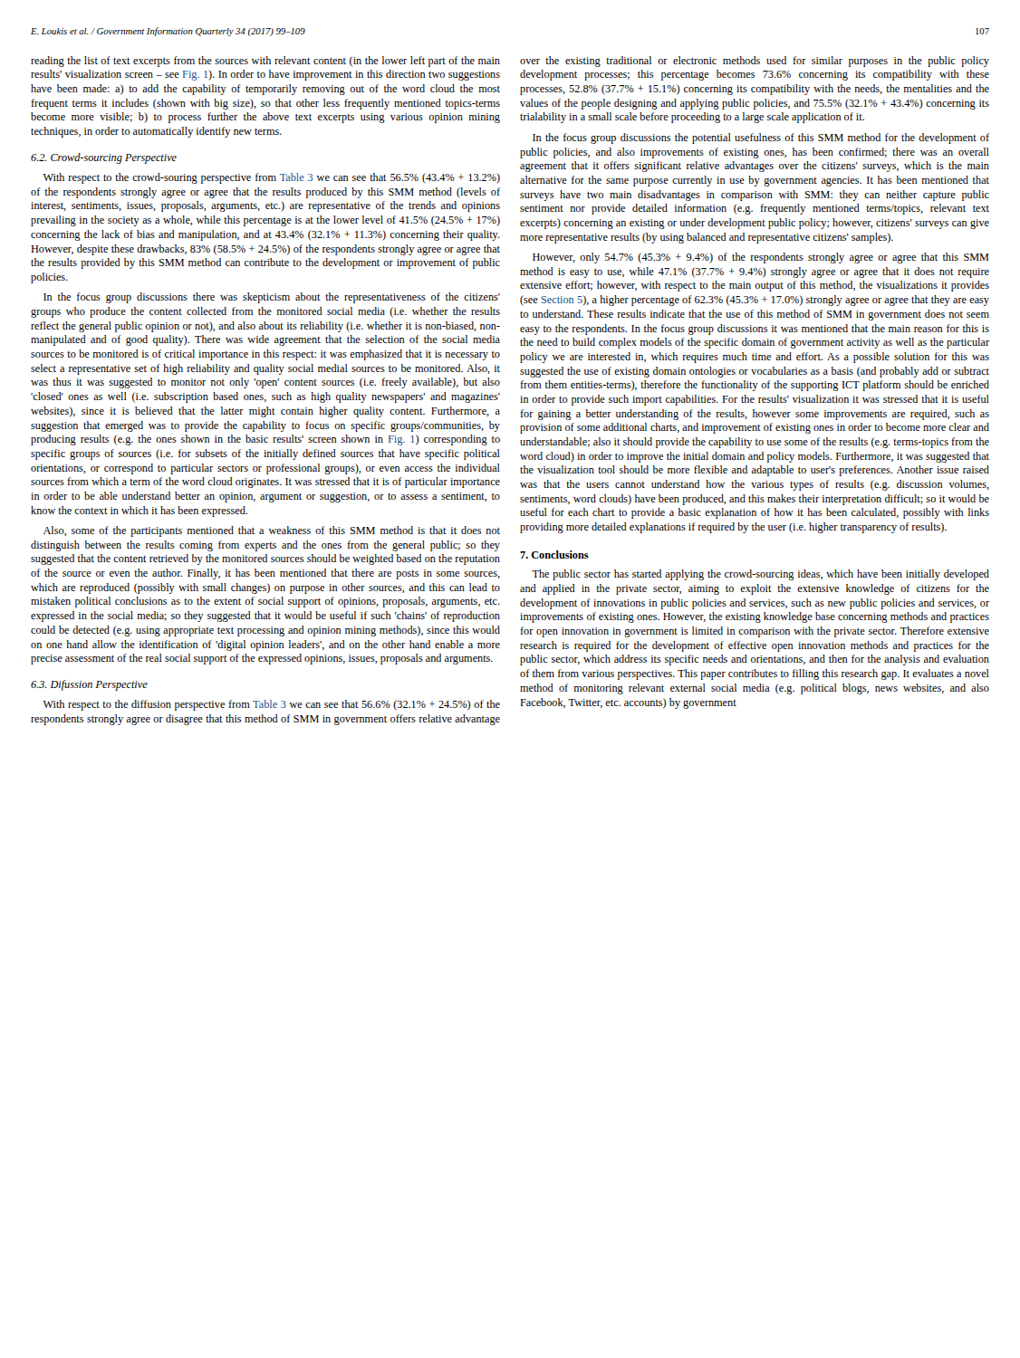E. Loukis et al. / Government Information Quarterly 34 (2017) 99–109 107
reading the list of text excerpts from the sources with relevant content (in the lower left part of the main results' visualization screen – see Fig. 1). In order to have improvement in this direction two suggestions have been made: a) to add the capability of temporarily removing out of the word cloud the most frequent terms it includes (shown with big size), so that other less frequently mentioned topics-terms become more visible; b) to process further the above text excerpts using various opinion mining techniques, in order to automatically identify new terms.
6.2. Crowd-sourcing Perspective
With respect to the crowd-souring perspective from Table 3 we can see that 56.5% (43.4% + 13.2%) of the respondents strongly agree or agree that the results produced by this SMM method (levels of interest, sentiments, issues, proposals, arguments, etc.) are representative of the trends and opinions prevailing in the society as a whole, while this percentage is at the lower level of 41.5% (24.5% + 17%) concerning the lack of bias and manipulation, and at 43.4% (32.1% + 11.3%) concerning their quality. However, despite these drawbacks, 83% (58.5% + 24.5%) of the respondents strongly agree or agree that the results provided by this SMM method can contribute to the development or improvement of public policies.
In the focus group discussions there was skepticism about the representativeness of the citizens' groups who produce the content collected from the monitored social media (i.e. whether the results reflect the general public opinion or not), and also about its reliability (i.e. whether it is non-biased, non-manipulated and of good quality). There was wide agreement that the selection of the social media sources to be monitored is of critical importance in this respect: it was emphasized that it is necessary to select a representative set of high reliability and quality social medial sources to be monitored. Also, it was thus it was suggested to monitor not only 'open' content sources (i.e. freely available), but also 'closed' ones as well (i.e. subscription based ones, such as high quality newspapers' and magazines' websites), since it is believed that the latter might contain higher quality content. Furthermore, a suggestion that emerged was to provide the capability to focus on specific groups/communities, by producing results (e.g. the ones shown in the basic results' screen shown in Fig. 1) corresponding to specific groups of sources (i.e. for subsets of the initially defined sources that have specific political orientations, or correspond to particular sectors or professional groups), or even access the individual sources from which a term of the word cloud originates. It was stressed that it is of particular importance in order to be able understand better an opinion, argument or suggestion, or to assess a sentiment, to know the context in which it has been expressed.
Also, some of the participants mentioned that a weakness of this SMM method is that it does not distinguish between the results coming from experts and the ones from the general public; so they suggested that the content retrieved by the monitored sources should be weighted based on the reputation of the source or even the author. Finally, it has been mentioned that there are posts in some sources, which are reproduced (possibly with small changes) on purpose in other sources, and this can lead to mistaken political conclusions as to the extent of social support of opinions, proposals, arguments, etc. expressed in the social media; so they suggested that it would be useful if such 'chains' of reproduction could be detected (e.g. using appropriate text processing and opinion mining methods), since this would on one hand allow the identification of 'digital opinion leaders', and on the other hand enable a more precise assessment of the real social support of the expressed opinions, issues, proposals and arguments.
6.3. Difussion Perspective
With respect to the diffusion perspective from Table 3 we can see that 56.6% (32.1% + 24.5%) of the respondents strongly agree or disagree that this method of SMM in government offers relative advantage over the existing traditional or electronic methods used for similar purposes in the public policy development processes; this percentage becomes 73.6% concerning its compatibility with these processes, 52.8% (37.7% + 15.1%) concerning its compatibility with the needs, the mentalities and the values of the people designing and applying public policies, and 75.5% (32.1% + 43.4%) concerning its trialability in a small scale before proceeding to a large scale application of it.
In the focus group discussions the potential usefulness of this SMM method for the development of public policies, and also improvements of existing ones, has been confirmed; there was an overall agreement that it offers significant relative advantages over the citizens' surveys, which is the main alternative for the same purpose currently in use by government agencies. It has been mentioned that surveys have two main disadvantages in comparison with SMM: they can neither capture public sentiment nor provide detailed information (e.g. frequently mentioned terms/topics, relevant text excerpts) concerning an existing or under development public policy; however, citizens' surveys can give more representative results (by using balanced and representative citizens' samples).
However, only 54.7% (45.3% + 9.4%) of the respondents strongly agree or agree that this SMM method is easy to use, while 47.1% (37.7% + 9.4%) strongly agree or agree that it does not require extensive effort; however, with respect to the main output of this method, the visualizations it provides (see Section 5), a higher percentage of 62.3% (45.3% + 17.0%) strongly agree or agree that they are easy to understand. These results indicate that the use of this method of SMM in government does not seem easy to the respondents. In the focus group discussions it was mentioned that the main reason for this is the need to build complex models of the specific domain of government activity as well as the particular policy we are interested in, which requires much time and effort. As a possible solution for this was suggested the use of existing domain ontologies or vocabularies as a basis (and probably add or subtract from them entities-terms), therefore the functionality of the supporting ICT platform should be enriched in order to provide such import capabilities. For the results' visualization it was stressed that it is useful for gaining a better understanding of the results, however some improvements are required, such as provision of some additional charts, and improvement of existing ones in order to become more clear and understandable; also it should provide the capability to use some of the results (e.g. terms-topics from the word cloud) in order to improve the initial domain and policy models. Furthermore, it was suggested that the visualization tool should be more flexible and adaptable to user's preferences. Another issue raised was that the users cannot understand how the various types of results (e.g. discussion volumes, sentiments, word clouds) have been produced, and this makes their interpretation difficult; so it would be useful for each chart to provide a basic explanation of how it has been calculated, possibly with links providing more detailed explanations if required by the user (i.e. higher transparency of results).
7. Conclusions
The public sector has started applying the crowd-sourcing ideas, which have been initially developed and applied in the private sector, aiming to exploit the extensive knowledge of citizens for the development of innovations in public policies and services, such as new public policies and services, or improvements of existing ones. However, the existing knowledge base concerning methods and practices for open innovation in government is limited in comparison with the private sector. Therefore extensive research is required for the development of effective open innovation methods and practices for the public sector, which address its specific needs and orientations, and then for the analysis and evaluation of them from various perspectives. This paper contributes to filling this research gap. It evaluates a novel method of monitoring relevant external social media (e.g. political blogs, news websites, and also Facebook, Twitter, etc. accounts) by government